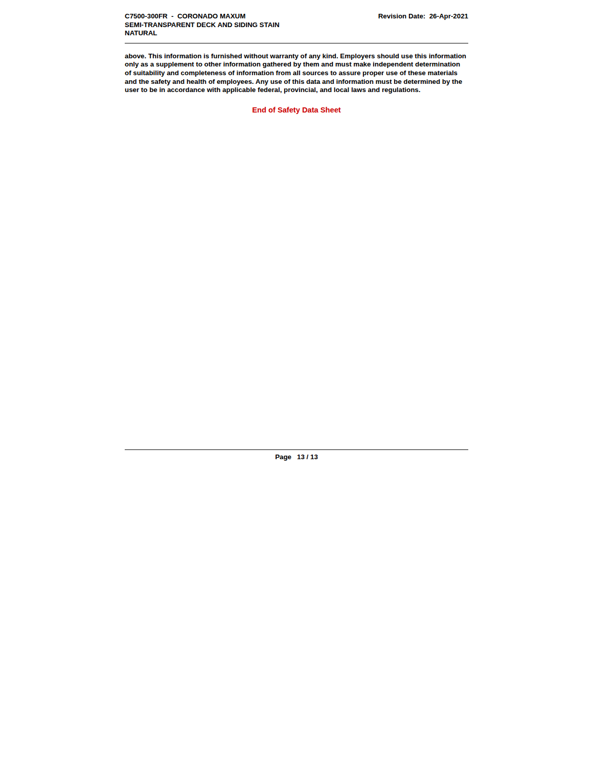C7500-300FR - CORONADO MAXUM SEMI-TRANSPARENT DECK AND SIDING STAIN NATURAL
Revision Date: 26-Apr-2021
above. This information is furnished without warranty of any kind. Employers should use this information only as a supplement to other information gathered by them and must make independent determination of suitability and completeness of information from all sources to assure proper use of these materials and the safety and health of employees. Any use of this data and information must be determined by the user to be in accordance with applicable federal, provincial, and local laws and regulations.
End of Safety Data Sheet
Page 13 / 13